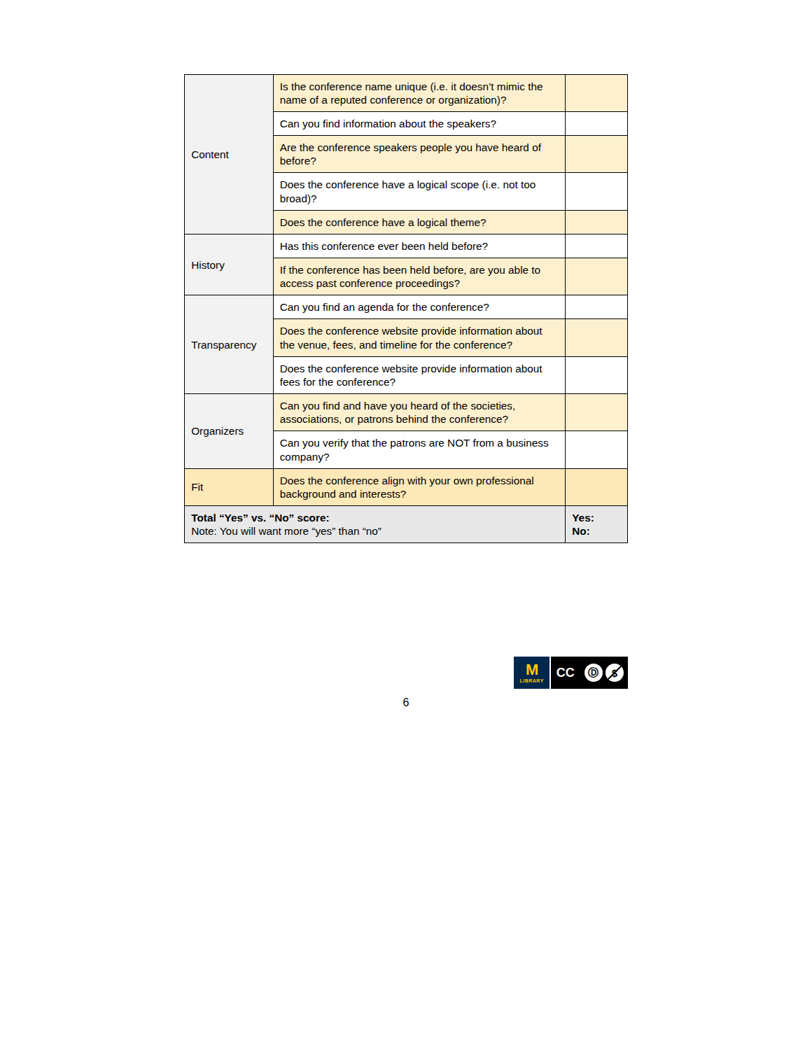| Content | Is the conference name unique (i.e. it doesn’t mimic the name of a reputed conference or organization)? | |
| Can you find information about the speakers? | |
| Are the conference speakers people you have heard of before? | |
| Does the conference have a logical scope (i.e. not too broad)? | |
| Does the conference have a logical theme? | |
| History | Has this conference ever been held before? | |
| If the conference has been held before, are you able to access past conference proceedings? | |
| Transparency | Can you find an agenda for the conference? | |
| Does the conference website provide information about the venue, fees, and timeline for the conference? | |
| Does the conference website provide information about fees for the conference? | |
| Organizers | Can you find and have you heard of the societies, associations, or patrons behind the conference? | |
| Can you verify that the patrons are NOT from a business company? | |
| Fit | Does the conference align with your own professional background and interests? | |
| Total “Yes” vs. “No” score: Note: You will want more “yes” than “no” | Yes: No: |
M
LIBRARY
CC
Ⓓ
$
6